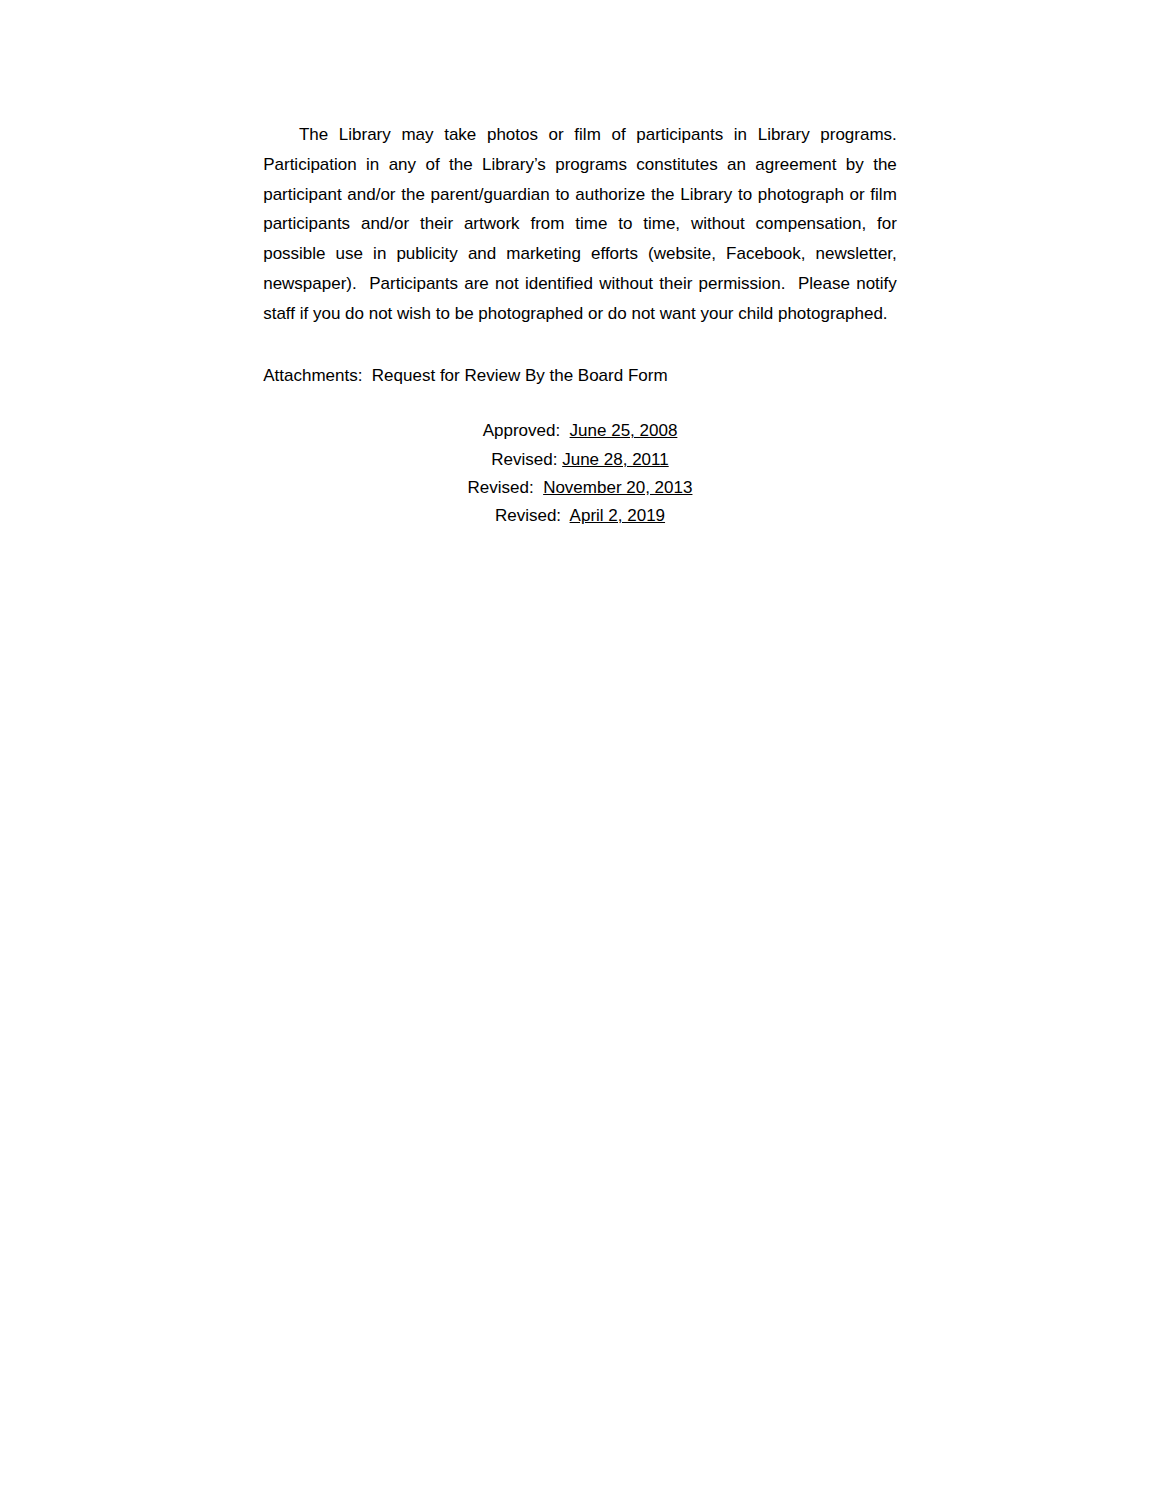The Library may take photos or film of participants in Library programs. Participation in any of the Library’s programs constitutes an agreement by the participant and/or the parent/guardian to authorize the Library to photograph or film participants and/or their artwork from time to time, without compensation, for possible use in publicity and marketing efforts (website, Facebook, newsletter, newspaper). Participants are not identified without their permission. Please notify staff if you do not wish to be photographed or do not want your child photographed.
Attachments: Request for Review By the Board Form
Approved: June 25, 2008
Revised: June 28, 2011
Revised: November 20, 2013
Revised: April 2, 2019